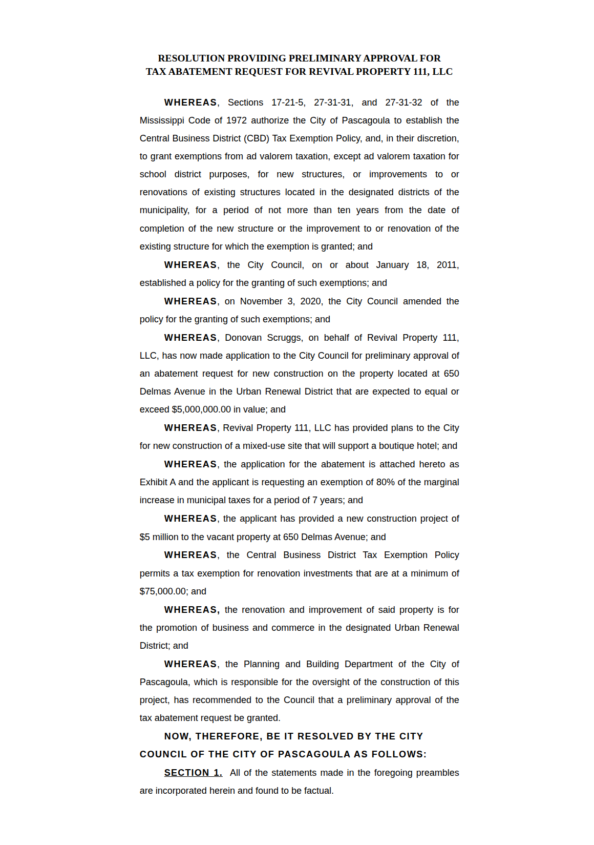RESOLUTION PROVIDING PRELIMINARY APPROVAL FOR
TAX ABATEMENT REQUEST FOR REVIVAL PROPERTY 111, LLC
WHEREAS, Sections 17-21-5, 27-31-31, and 27-31-32 of the Mississippi Code of 1972 authorize the City of Pascagoula to establish the Central Business District (CBD) Tax Exemption Policy, and, in their discretion, to grant exemptions from ad valorem taxation, except ad valorem taxation for school district purposes, for new structures, or improvements to or renovations of existing structures located in the designated districts of the municipality, for a period of not more than ten years from the date of completion of the new structure or the improvement to or renovation of the existing structure for which the exemption is granted; and
WHEREAS, the City Council, on or about January 18, 2011, established a policy for the granting of such exemptions; and
WHEREAS, on November 3, 2020, the City Council amended the policy for the granting of such exemptions; and
WHEREAS, Donovan Scruggs, on behalf of Revival Property 111, LLC, has now made application to the City Council for preliminary approval of an abatement request for new construction on the property located at 650 Delmas Avenue in the Urban Renewal District that are expected to equal or exceed $5,000,000.00 in value; and
WHEREAS, Revival Property 111, LLC has provided plans to the City for new construction of a mixed-use site that will support a boutique hotel; and
WHEREAS, the application for the abatement is attached hereto as Exhibit A and the applicant is requesting an exemption of 80% of the marginal increase in municipal taxes for a period of 7 years; and
WHEREAS, the applicant has provided a new construction project of $5 million to the vacant property at 650 Delmas Avenue; and
WHEREAS, the Central Business District Tax Exemption Policy permits a tax exemption for renovation investments that are at a minimum of $75,000.00; and
WHEREAS, the renovation and improvement of said property is for the promotion of business and commerce in the designated Urban Renewal District; and
WHEREAS, the Planning and Building Department of the City of Pascagoula, which is responsible for the oversight of the construction of this project, has recommended to the Council that a preliminary approval of the tax abatement request be granted.
NOW, THEREFORE, BE IT RESOLVED BY THE CITY COUNCIL OF THE CITY OF PASCAGOULA AS FOLLOWS:
SECTION 1. All of the statements made in the foregoing preambles are incorporated herein and found to be factual.